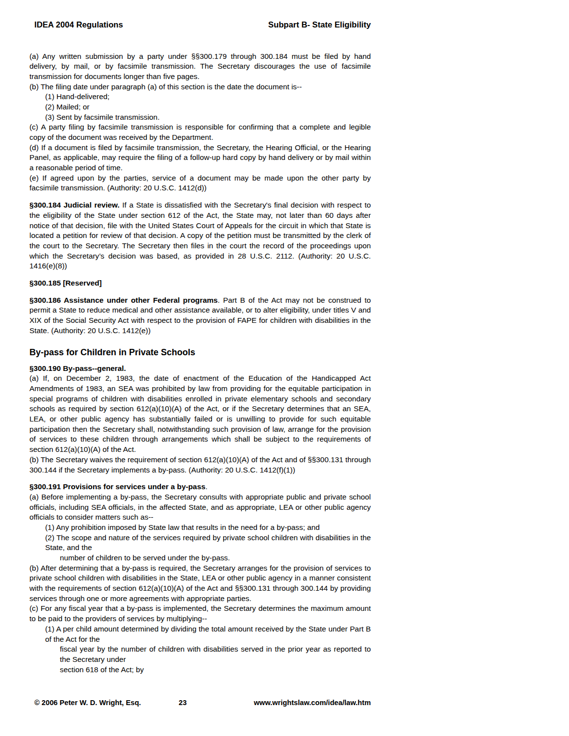IDEA 2004 Regulations
Subpart B- State Eligibility
(a) Any written submission by a party under §§300.179 through 300.184 must be filed by hand delivery, by mail, or by facsimile transmission. The Secretary discourages the use of facsimile transmission for documents longer than five pages.
(b) The filing date under paragraph (a) of this section is the date the document is--
(1) Hand-delivered;
(2) Mailed; or
(3) Sent by facsimile transmission.
(c) A party filing by facsimile transmission is responsible for confirming that a complete and legible copy of the document was received by the Department.
(d) If a document is filed by facsimile transmission, the Secretary, the Hearing Official, or the Hearing Panel, as applicable, may require the filing of a follow-up hard copy by hand delivery or by mail within a reasonable period of time.
(e) If agreed upon by the parties, service of a document may be made upon the other party by facsimile transmission. (Authority: 20 U.S.C. 1412(d))
§300.184 Judicial review. If a State is dissatisfied with the Secretary's final decision with respect to the eligibility of the State under section 612 of the Act, the State may, not later than 60 days after notice of that decision, file with the United States Court of Appeals for the circuit in which that State is located a petition for review of that decision. A copy of the petition must be transmitted by the clerk of the court to the Secretary. The Secretary then files in the court the record of the proceedings upon which the Secretary’s decision was based, as provided in 28 U.S.C. 2112. (Authority: 20 U.S.C. 1416(e)(8))
§300.185 [Reserved]
§300.186 Assistance under other Federal programs. Part B of the Act may not be construed to permit a State to reduce medical and other assistance available, or to alter eligibility, under titles V and XIX of the Social Security Act with respect to the provision of FAPE for children with disabilities in the State. (Authority: 20 U.S.C. 1412(e))
By-pass for Children in Private Schools
§300.190 By-pass--general.
(a) If, on December 2, 1983, the date of enactment of the Education of the Handicapped Act Amendments of 1983, an SEA was prohibited by law from providing for the equitable participation in special programs of children with disabilities enrolled in private elementary schools and secondary schools as required by section 612(a)(10)(A) of the Act, or if the Secretary determines that an SEA, LEA, or other public agency has substantially failed or is unwilling to provide for such equitable participation then the Secretary shall, notwithstanding such provision of law, arrange for the provision of services to these children through arrangements which shall be subject to the requirements of section 612(a)(10)(A) of the Act.
(b) The Secretary waives the requirement of section 612(a)(10)(A) of the Act and of §§300.131 through 300.144 if the Secretary implements a by-pass. (Authority: 20 U.S.C. 1412(f)(1))
§300.191 Provisions for services under a by-pass.
(a) Before implementing a by-pass, the Secretary consults with appropriate public and private school officials, including SEA officials, in the affected State, and as appropriate, LEA or other public agency officials to consider matters such as--
(1) Any prohibition imposed by State law that results in the need for a by-pass; and
(2) The scope and nature of the services required by private school children with disabilities in the State, and the
number of children to be served under the by-pass.
(b) After determining that a by-pass is required, the Secretary arranges for the provision of services to private school children with disabilities in the State, LEA or other public agency in a manner consistent with the requirements of section 612(a)(10)(A) of the Act and §§300.131 through 300.144 by providing services through one or more agreements with appropriate parties.
(c) For any fiscal year that a by-pass is implemented, the Secretary determines the maximum amount to be paid to the providers of services by multiplying--
(1) A per child amount determined by dividing the total amount received by the State under Part B of the Act for the
fiscal year by the number of children with disabilities served in the prior year as reported to the Secretary under
section 618 of the Act; by
© 2006 Peter W. D. Wright, Esq.
23
www.wrightslaw.com/idea/law.htm